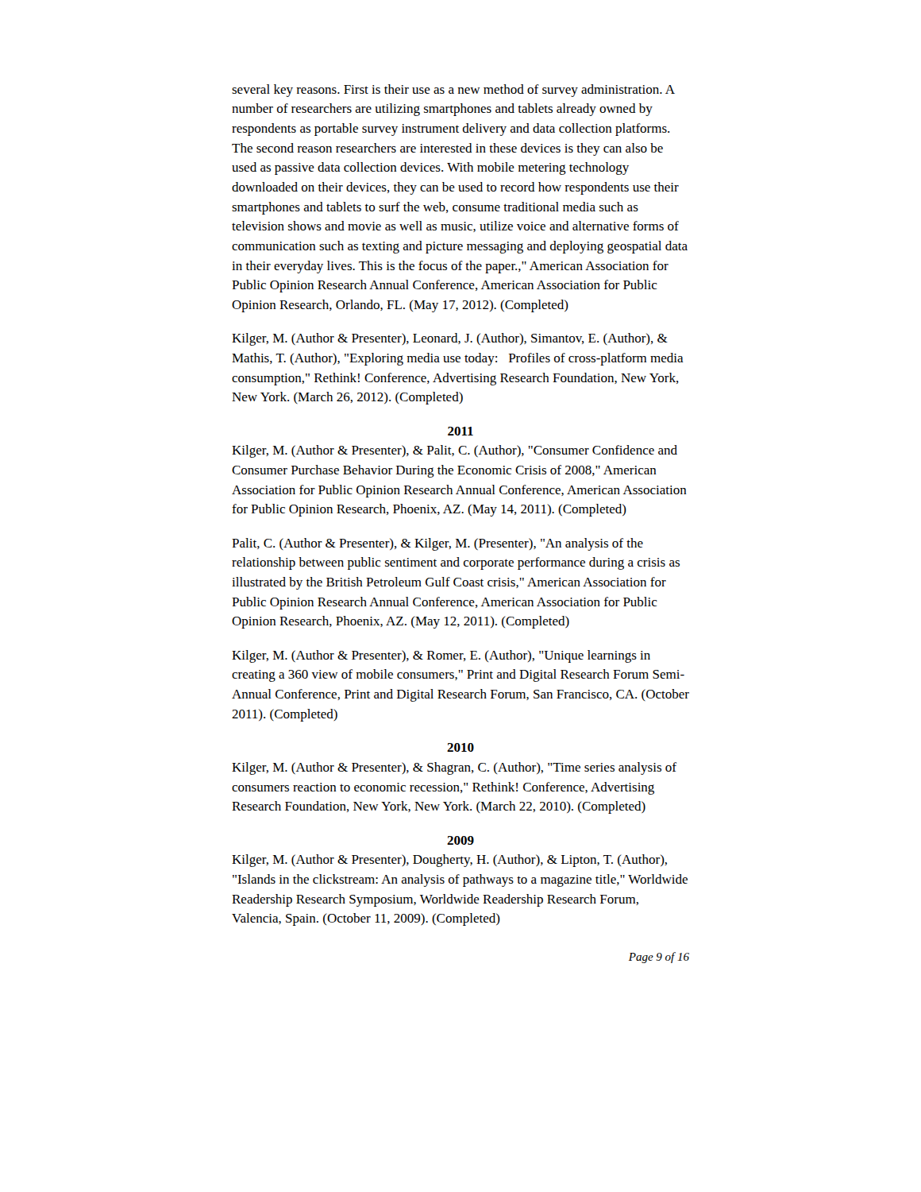several key reasons. First is their use as a new method of survey administration. A number of researchers are utilizing smartphones and tablets already owned by respondents as portable survey instrument delivery and data collection platforms. The second reason researchers are interested in these devices is they can also be used as passive data collection devices. With mobile metering technology downloaded on their devices, they can be used to record how respondents use their smartphones and tablets to surf the web, consume traditional media such as television shows and movie as well as music, utilize voice and alternative forms of communication such as texting and picture messaging and deploying geospatial data in their everyday lives. This is the focus of the paper.," American Association for Public Opinion Research Annual Conference, American Association for Public Opinion Research, Orlando, FL. (May 17, 2012). (Completed)
Kilger, M. (Author & Presenter), Leonard, J. (Author), Simantov, E. (Author), & Mathis, T. (Author), "Exploring media use today: Profiles of cross-platform media consumption," Rethink! Conference, Advertising Research Foundation, New York, New York. (March 26, 2012). (Completed)
2011
Kilger, M. (Author & Presenter), & Palit, C. (Author), "Consumer Confidence and Consumer Purchase Behavior During the Economic Crisis of 2008," American Association for Public Opinion Research Annual Conference, American Association for Public Opinion Research, Phoenix, AZ. (May 14, 2011). (Completed)
Palit, C. (Author & Presenter), & Kilger, M. (Presenter), "An analysis of the relationship between public sentiment and corporate performance during a crisis as illustrated by the British Petroleum Gulf Coast crisis," American Association for Public Opinion Research Annual Conference, American Association for Public Opinion Research, Phoenix, AZ. (May 12, 2011). (Completed)
Kilger, M. (Author & Presenter), & Romer, E. (Author), "Unique learnings in creating a 360 view of mobile consumers," Print and Digital Research Forum Semi-Annual Conference, Print and Digital Research Forum, San Francisco, CA. (October 2011). (Completed)
2010
Kilger, M. (Author & Presenter), & Shagran, C. (Author), "Time series analysis of consumers reaction to economic recession," Rethink! Conference, Advertising Research Foundation, New York, New York. (March 22, 2010). (Completed)
2009
Kilger, M. (Author & Presenter), Dougherty, H. (Author), & Lipton, T. (Author), "Islands in the clickstream: An analysis of pathways to a magazine title," Worldwide Readership Research Symposium, Worldwide Readership Research Forum, Valencia, Spain. (October 11, 2009). (Completed)
Page 9 of 16